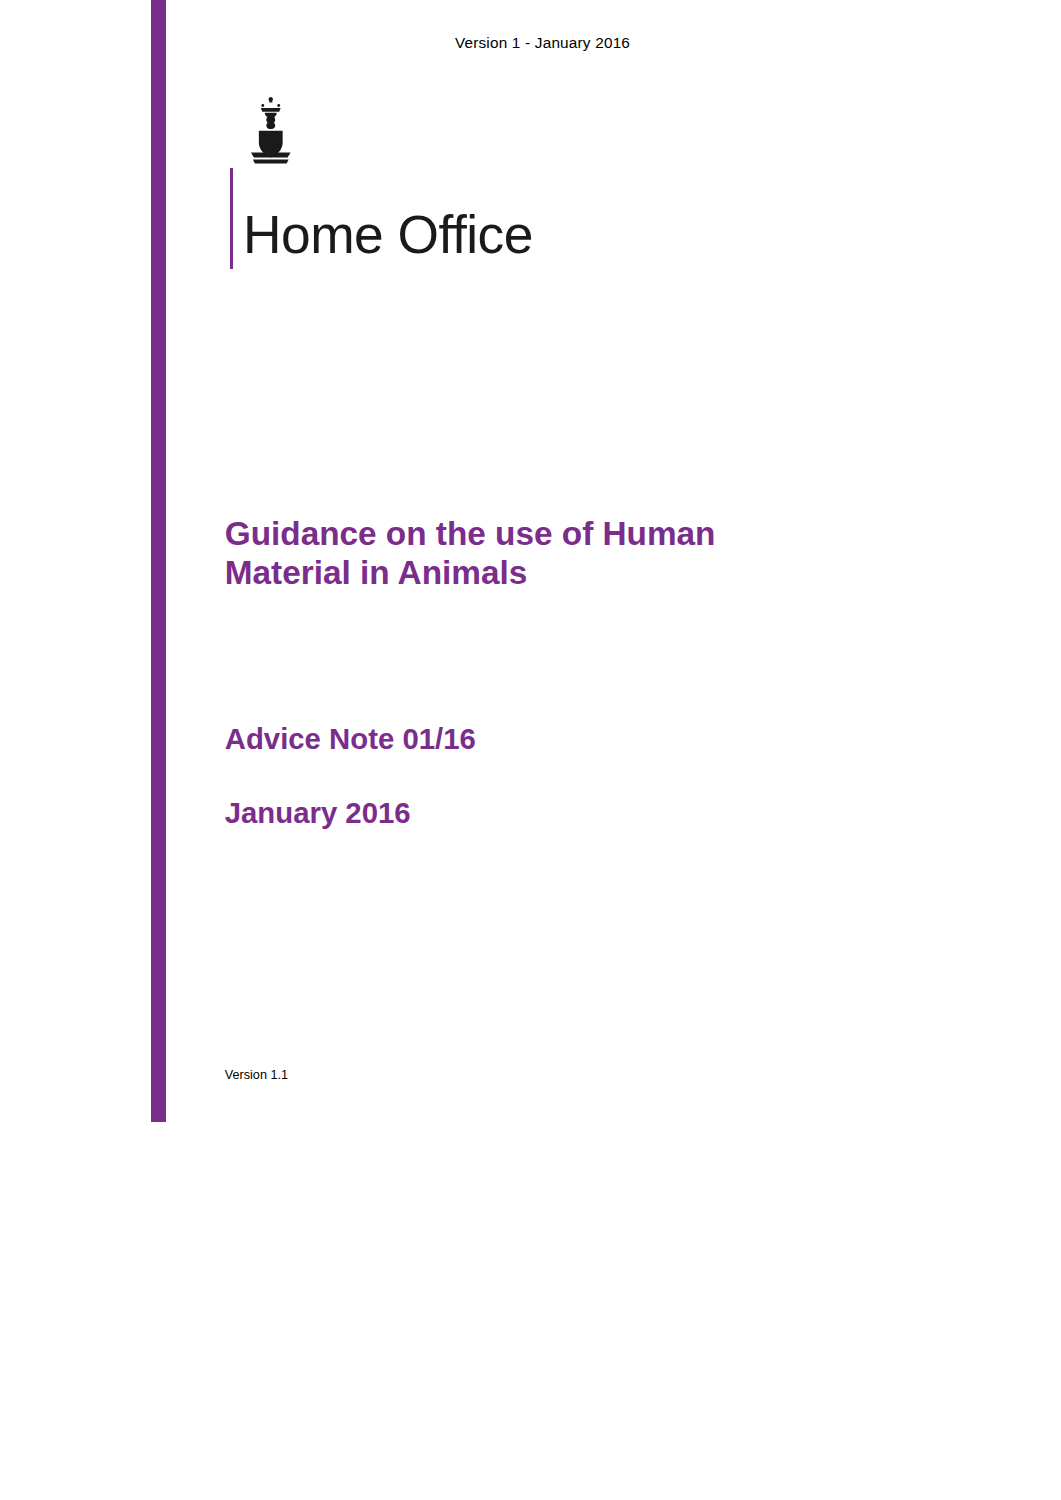Version 1 - January 2016
Home Office
Guidance on the use of Human Material in Animals
Advice Note 01/16
January 2016
Version 1.1